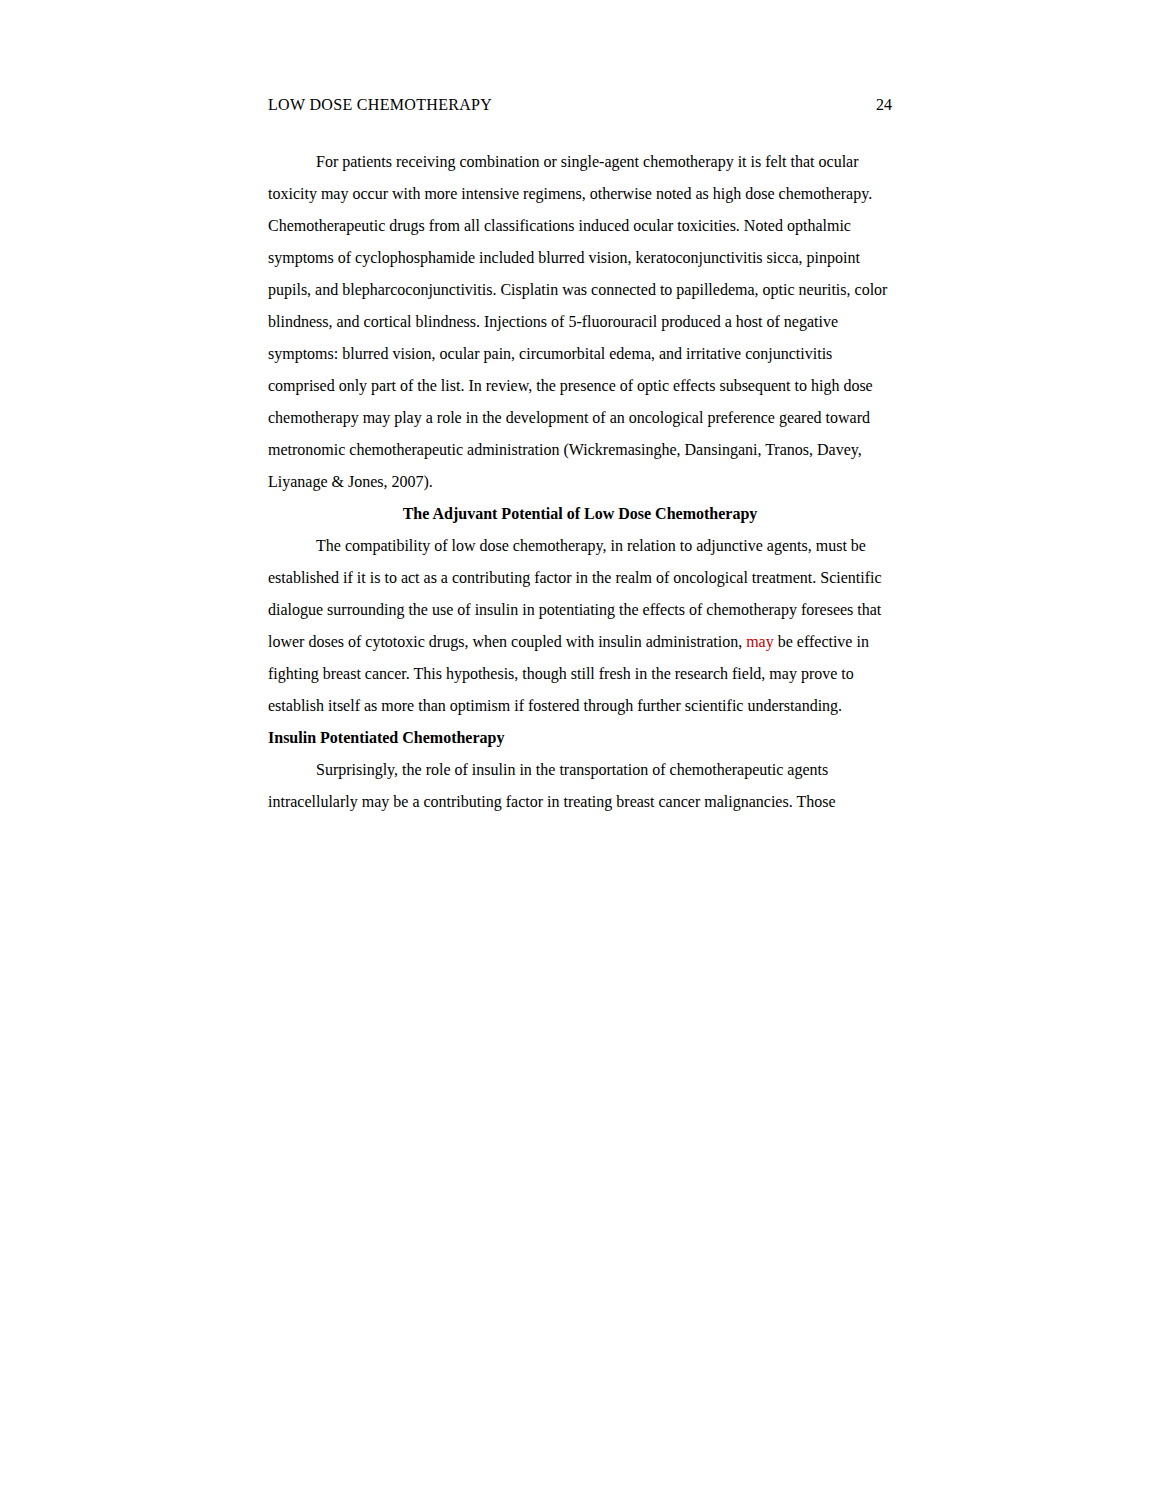LOW DOSE CHEMOTHERAPY 24
For patients receiving combination or single-agent chemotherapy it is felt that ocular toxicity may occur with more intensive regimens, otherwise noted as high dose chemotherapy. Chemotherapeutic drugs from all classifications induced ocular toxicities. Noted opthalmic symptoms of cyclophosphamide included blurred vision, keratoconjunctivitis sicca, pinpoint pupils, and blepharcoconjunctivitis. Cisplatin was connected to papilledema, optic neuritis, color blindness, and cortical blindness. Injections of 5-fluorouracil produced a host of negative symptoms: blurred vision, ocular pain, circumorbital edema, and irritative conjunctivitis comprised only part of the list. In review, the presence of optic effects subsequent to high dose chemotherapy may play a role in the development of an oncological preference geared toward metronomic chemotherapeutic administration (Wickremasinghe, Dansingani, Tranos, Davey, Liyanage & Jones, 2007).
The Adjuvant Potential of Low Dose Chemotherapy
The compatibility of low dose chemotherapy, in relation to adjunctive agents, must be established if it is to act as a contributing factor in the realm of oncological treatment. Scientific dialogue surrounding the use of insulin in potentiating the effects of chemotherapy foresees that lower doses of cytotoxic drugs, when coupled with insulin administration, may be effective in fighting breast cancer. This hypothesis, though still fresh in the research field, may prove to establish itself as more than optimism if fostered through further scientific understanding.
Insulin Potentiated Chemotherapy
Surprisingly, the role of insulin in the transportation of chemotherapeutic agents intracellularly may be a contributing factor in treating breast cancer malignancies. Those